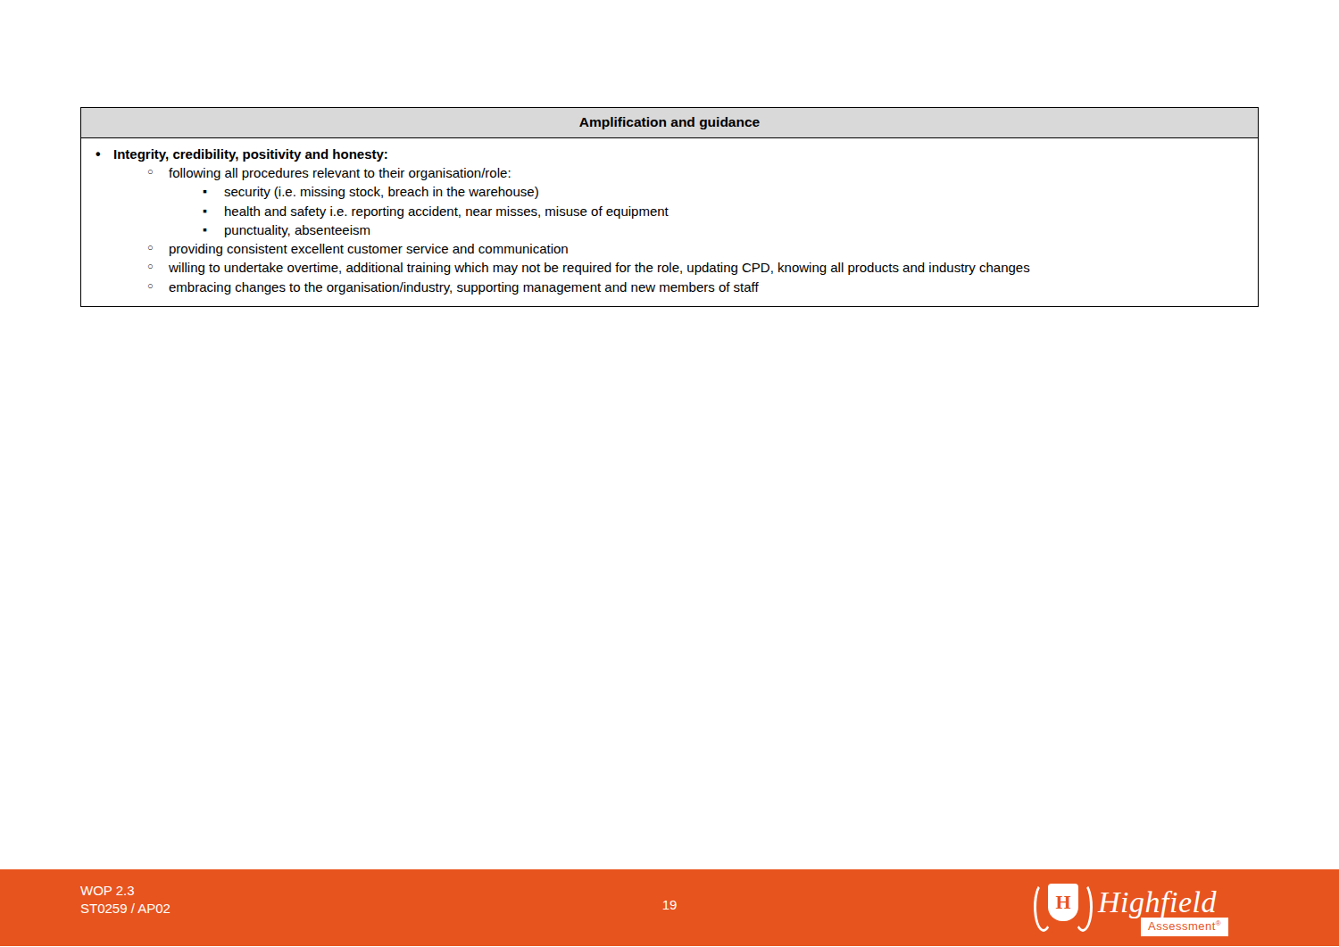| Amplification and guidance |
| --- |
| Integrity, credibility, positivity and honesty: following all procedures relevant to their organisation/role: security (i.e. missing stock, breach in the warehouse) health and safety i.e. reporting accident, near misses, misuse of equipment punctuality, absenteeism providing consistent excellent customer service and communication willing to undertake overtime, additional training which may not be required for the role, updating CPD, knowing all products and industry changes embracing changes to the organisation/industry, supporting management and new members of staff |
WOP 2.3
ST0259 / AP02
19
Highfield
Assessment®